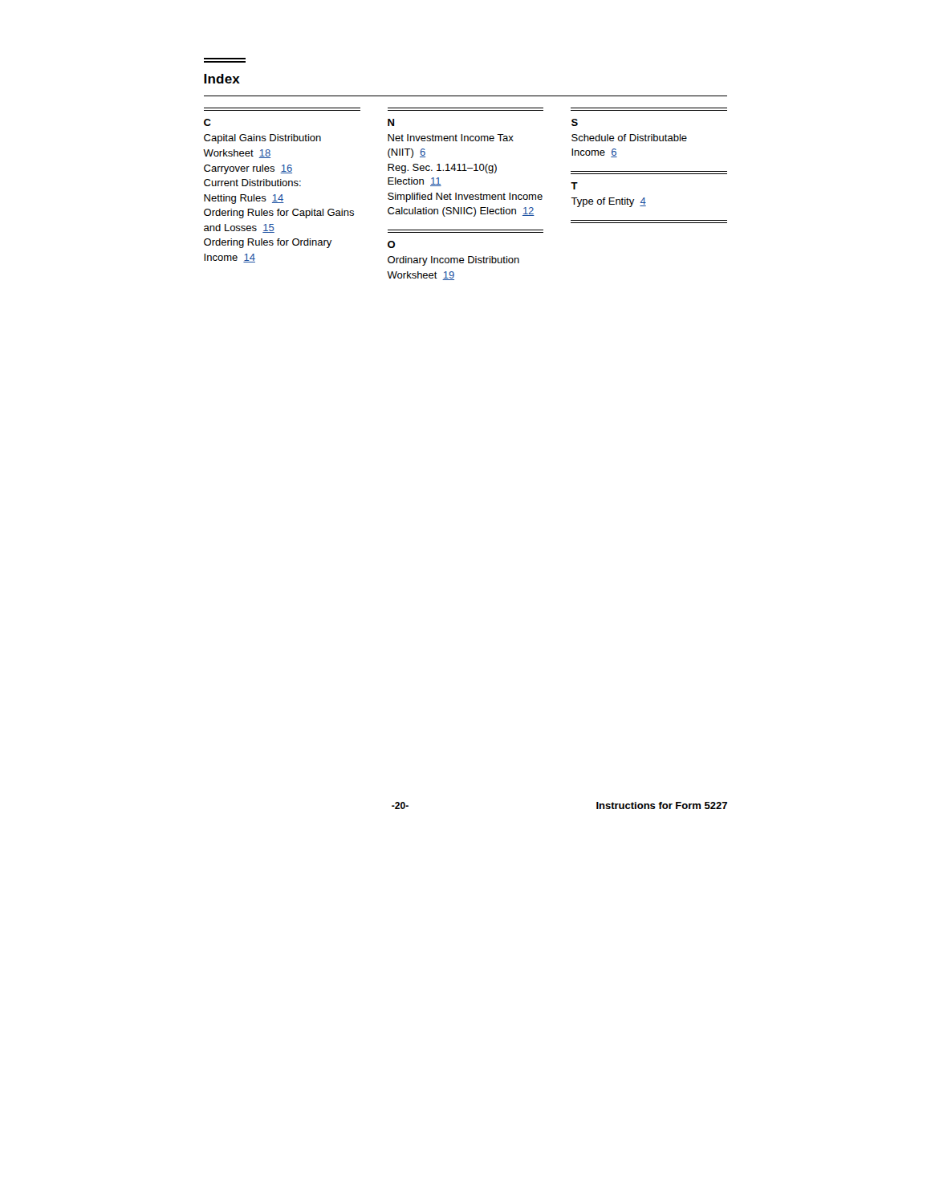Index
C
Capital Gains Distribution
Worksheet 18
Carryover rules 16
Current Distributions:
Netting Rules 14
Ordering Rules for Capital Gains
and Losses 15
Ordering Rules for Ordinary
Income 14
N
Net Investment Income Tax (NIIT) 6
Reg. Sec. 1.1411–10(g) Election 11
Simplified Net Investment Income
Calculation (SNIIC) Election 12
O
Ordinary Income Distribution
Worksheet 19
S
Schedule of Distributable Income 6
T
Type of Entity 4
-20- Instructions for Form 5227